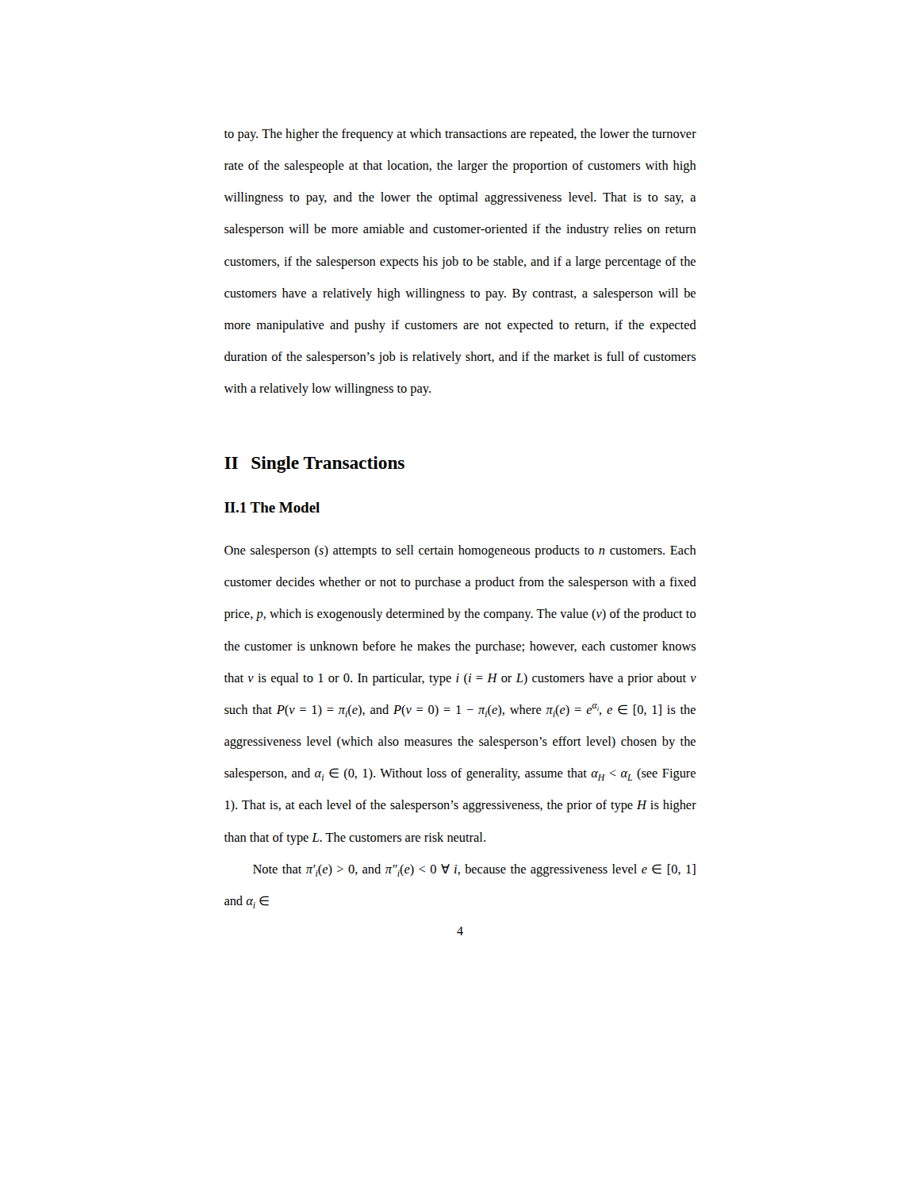to pay. The higher the frequency at which transactions are repeated, the lower the turnover rate of the salespeople at that location, the larger the proportion of customers with high willingness to pay, and the lower the optimal aggressiveness level. That is to say, a salesperson will be more amiable and customer-oriented if the industry relies on return customers, if the salesperson expects his job to be stable, and if a large percentage of the customers have a relatively high willingness to pay. By contrast, a salesperson will be more manipulative and pushy if customers are not expected to return, if the expected duration of the salesperson’s job is relatively short, and if the market is full of customers with a relatively low willingness to pay.
IISingle Transactions
II.1 The Model
One salesperson (s) attempts to sell certain homogeneous products to n customers. Each customer decides whether or not to purchase a product from the salesperson with a fixed price, p, which is exogenously determined by the company. The value (v) of the product to the customer is unknown before he makes the purchase; however, each customer knows that v is equal to 1 or 0. In particular, type i (i = H or L) customers have a prior about v such that P(v = 1) = πi(e), and P(v = 0) = 1 − πi(e), where πi(e) = eαi, e ∈ [0, 1] is the aggressiveness level (which also measures the salesperson’s effort level) chosen by the salesperson, and αi ∈ (0, 1). Without loss of generality, assume that αH < αL (see Figure 1). That is, at each level of the salesperson’s aggressiveness, the prior of type H is higher than that of type L. The customers are risk neutral.
Note that π′i(e) > 0, and π″i(e) < 0 ∀ i, because the aggressiveness level e ∈ [0, 1] and αi ∈
4